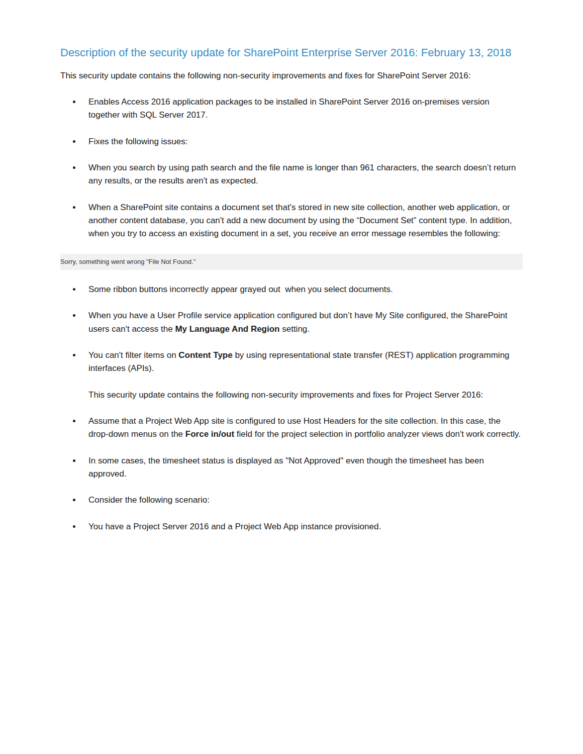Description of the security update for SharePoint Enterprise Server 2016: February 13, 2018
This security update contains the following non-security improvements and fixes for SharePoint Server 2016:
Enables Access 2016 application packages to be installed in SharePoint Server 2016 on-premises version together with SQL Server 2017.
Fixes the following issues:
When you search by using path search and the file name is longer than 961 characters, the search doesn’t return any results, or the results aren't as expected.
When a SharePoint site contains a document set that's stored in new site collection, another web application, or another content database, you can't add a new document by using the “Document Set” content type. In addition, when you try to access an existing document in a set, you receive an error message resembles the following:
Sorry, something went wrong "File Not Found.''
Some ribbon buttons incorrectly appear grayed out when you select documents.
When you have a User Profile service application configured but don’t have My Site configured, the SharePoint users can't access the My Language And Region setting.
You can't filter items on Content Type by using representational state transfer (REST) application programming interfaces (APIs).
This security update contains the following non-security improvements and fixes for Project Server 2016:
Assume that a Project Web App site is configured to use Host Headers for the site collection. In this case, the drop-down menus on the Force in/out field for the project selection in portfolio analyzer views don't work correctly.
In some cases, the timesheet status is displayed as "Not Approved" even though the timesheet has been approved.
Consider the following scenario:
You have a Project Server 2016 and a Project Web App instance provisioned.